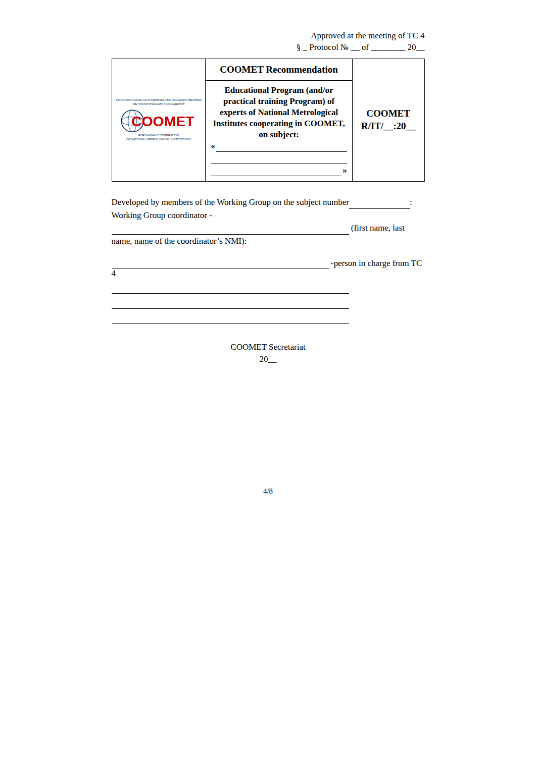Approved at the meeting of TC 4
§ _ Protocol № __ of ________ 20__
| | COOMET Recommendation Educational Program (and/or practical training Program) of experts of National Metrological Institutes cooperating in COOMET, on subject: « » | COOMET R/IT/__:20__ |
Developed by members of the Working Group on the subject number :
Working Group coordinator - (first name, last name, name of the coordinator’s NMI):
-person in charge from TC 4
COOMET Secretariat
20__
4/8